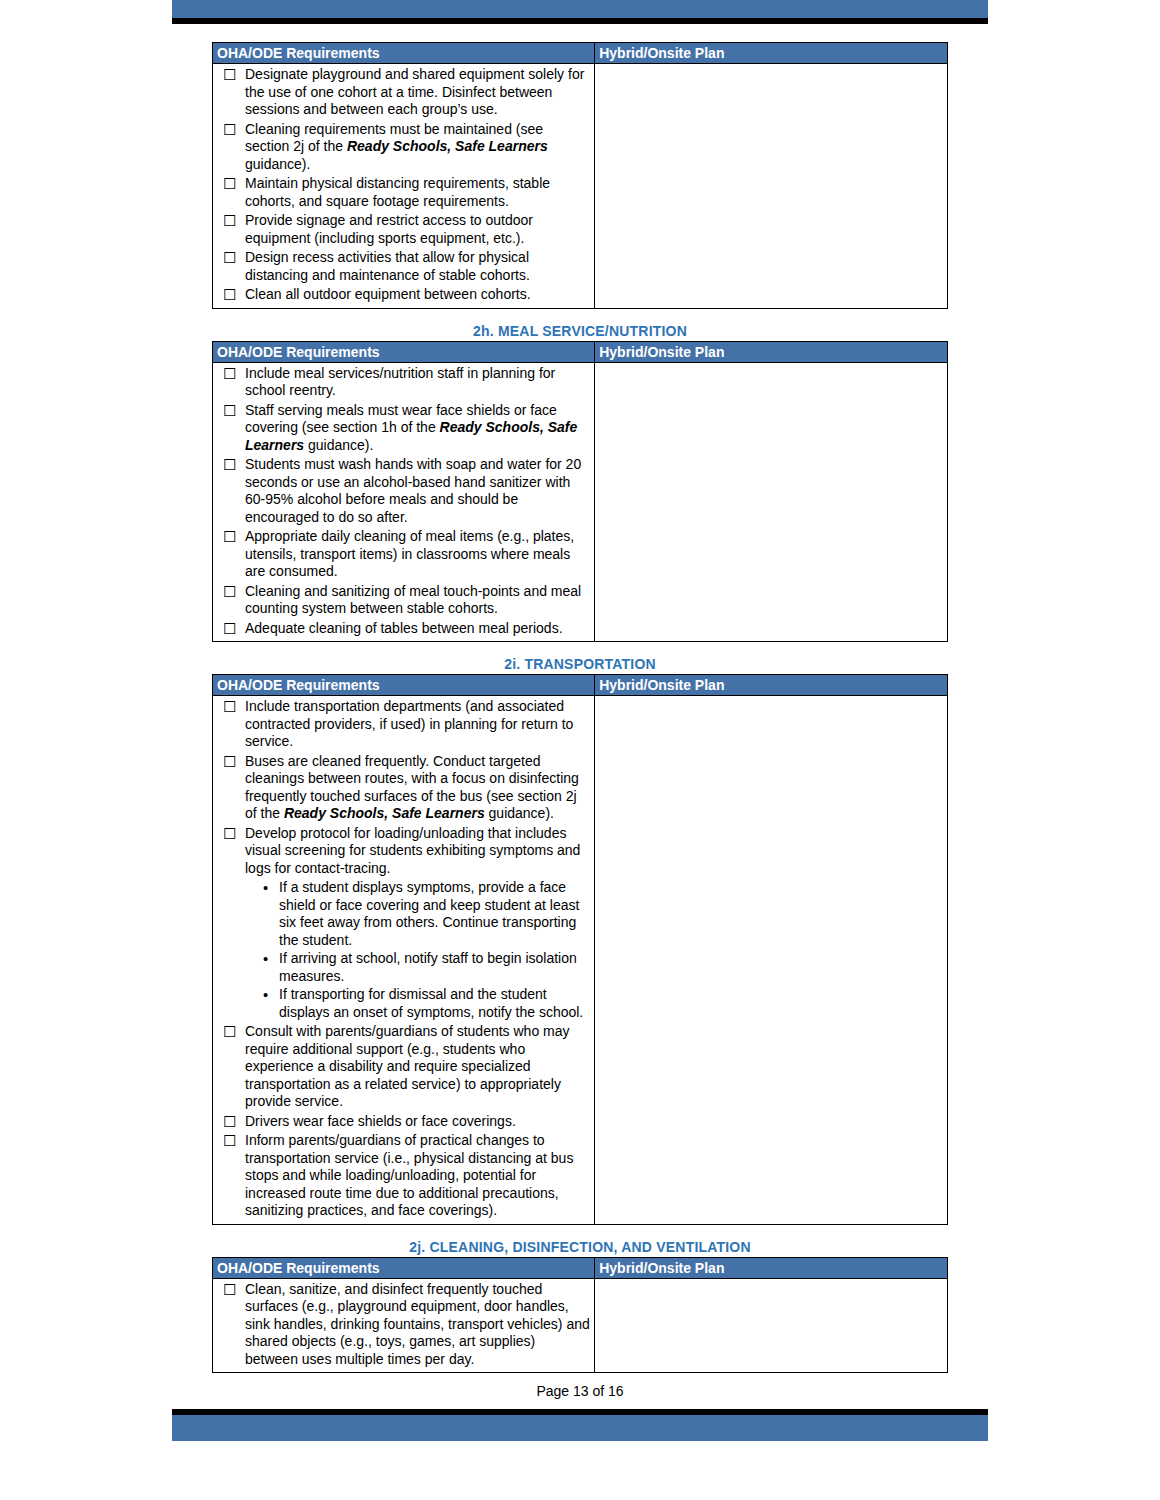| OHA/ODE Requirements | Hybrid/Onsite Plan |
| --- | --- |
| Designate playground and shared equipment solely for the use of one cohort at a time. Disinfect between sessions and between each group’s use. Cleaning requirements must be maintained (see section 2j of the Ready Schools, Safe Learners guidance). Maintain physical distancing requirements, stable cohorts, and square footage requirements. Provide signage and restrict access to outdoor equipment (including sports equipment, etc.). Design recess activities that allow for physical distancing and maintenance of stable cohorts. Clean all outdoor equipment between cohorts. | |
2h. MEAL SERVICE/NUTRITION
| OHA/ODE Requirements | Hybrid/Onsite Plan |
| --- | --- |
| Include meal services/nutrition staff in planning for school reentry. Staff serving meals must wear face shields or face covering (see section 1h of the Ready Schools, Safe Learners guidance). Students must wash hands with soap and water for 20 seconds or use an alcohol-based hand sanitizer with 60-95% alcohol before meals and should be encouraged to do so after. Appropriate daily cleaning of meal items (e.g., plates, utensils, transport items) in classrooms where meals are consumed. Cleaning and sanitizing of meal touch-points and meal counting system between stable cohorts. Adequate cleaning of tables between meal periods. | |
2i. TRANSPORTATION
| OHA/ODE Requirements | Hybrid/Onsite Plan |
| --- | --- |
| Include transportation departments (and associated contracted providers, if used) in planning for return to service. Buses are cleaned frequently. Conduct targeted cleanings between routes, with a focus on disinfecting frequently touched surfaces of the bus (see section 2j of the Ready Schools, Safe Learners guidance). Develop protocol for loading/unloading that includes visual screening for students exhibiting symptoms and logs for contact-tracing. If a student displays symptoms, provide a face shield or face covering and keep student at least six feet away from others. Continue transporting the student. If arriving at school, notify staff to begin isolation measures. If transporting for dismissal and the student displays an onset of symptoms, notify the school. Consult with parents/guardians of students who may require additional support (e.g., students who experience a disability and require specialized transportation as a related service) to appropriately provide service. Drivers wear face shields or face coverings. Inform parents/guardians of practical changes to transportation service (i.e., physical distancing at bus stops and while loading/unloading, potential for increased route time due to additional precautions, sanitizing practices, and face coverings). | |
2j. CLEANING, DISINFECTION, AND VENTILATION
| OHA/ODE Requirements | Hybrid/Onsite Plan |
| --- | --- |
| Clean, sanitize, and disinfect frequently touched surfaces (e.g., playground equipment, door handles, sink handles, drinking fountains, transport vehicles) and shared objects (e.g., toys, games, art supplies) between uses multiple times per day. | |
Page 13 of 16